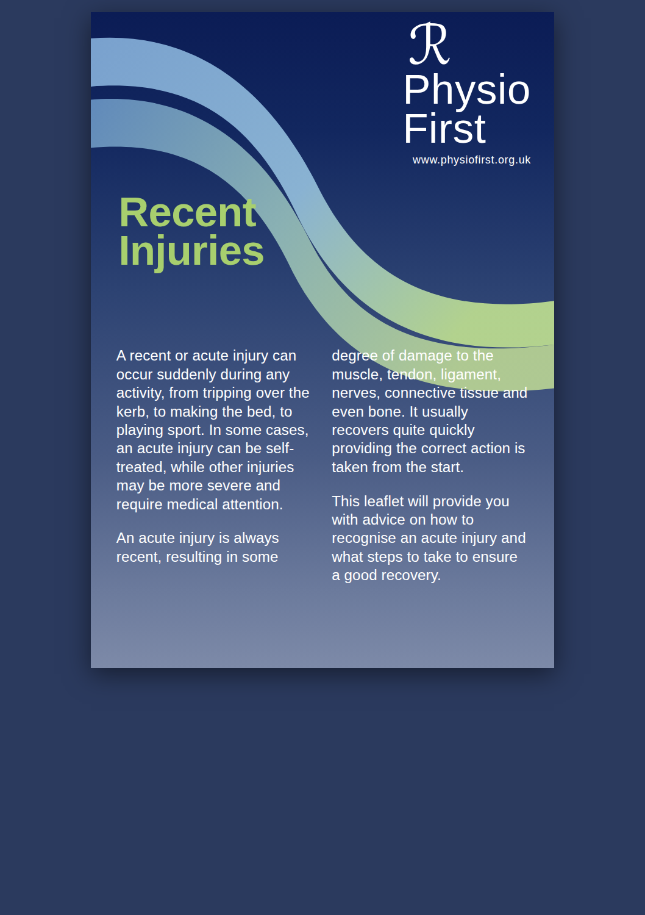ℛ
Physio
First
www.physiofirst.org.uk
Recent
Injuries
A recent or acute injury can occur suddenly during any activity, from tripping over the kerb, to making the bed, to playing sport. In some cases, an acute injury can be self-treated, while other injuries may be more severe and require medical attention.
An acute injury is always recent, resulting in some
degree of damage to the muscle, tendon, ligament, nerves, connective tissue and even bone. It usually recovers quite quickly providing the correct action is taken from the start.
This leaflet will provide you with advice on how to recognise an acute injury and what steps to take to ensure a good recovery.